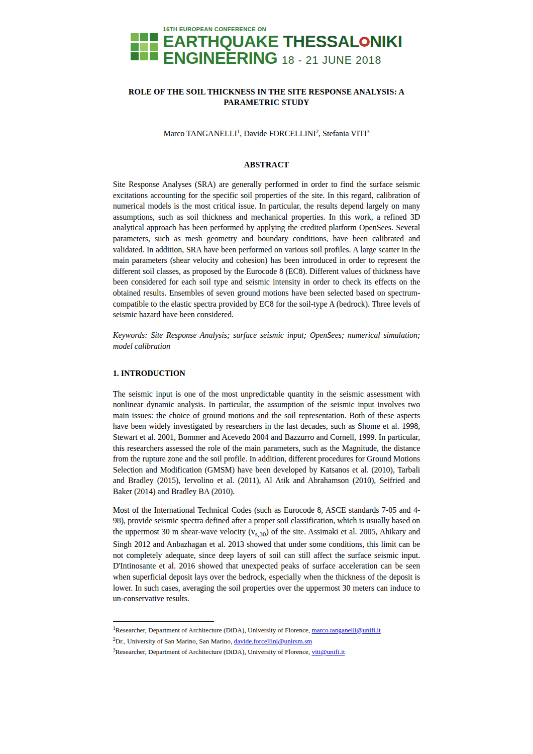16TH EUROPEAN CONFERENCE ON
EARTHQUAKE THESSAL NIKI
ENGINEERING 18 - 21 JUNE 2018
ROLE OF THE SOIL THICKNESS IN THE SITE RESPONSE ANALYSIS: A
PARAMETRIC STUDY
Marco TANGANELLI1, Davide FORCELLINI2, Stefania VITI3
ABSTRACT
Site Response Analyses (SRA) are generally performed in order to find the surface seismic excitations accounting for the specific soil properties of the site. In this regard, calibration of numerical models is the most critical issue. In particular, the results depend largely on many assumptions, such as soil thickness and mechanical properties. In this work, a refined 3D analytical approach has been performed by applying the credited platform OpenSees. Several parameters, such as mesh geometry and boundary conditions, have been calibrated and validated. In addition, SRA have been performed on various soil profiles. A large scatter in the main parameters (shear velocity and cohesion) has been introduced in order to represent the different soil classes, as proposed by the Eurocode 8 (EC8). Different values of thickness have been considered for each soil type and seismic intensity in order to check its effects on the obtained results. Ensembles of seven ground motions have been selected based on spectrum-compatible to the elastic spectra provided by EC8 for the soil-type A (bedrock). Three levels of seismic hazard have been considered.
Keywords: Site Response Analysis; surface seismic input; OpenSees; numerical simulation; model calibration
1. INTRODUCTION
The seismic input is one of the most unpredictable quantity in the seismic assessment with nonlinear dynamic analysis. In particular, the assumption of the seismic input involves two main issues: the choice of ground motions and the soil representation. Both of these aspects have been widely investigated by researchers in the last decades, such as Shome et al. 1998, Stewart et al. 2001, Bommer and Acevedo 2004 and Bazzurro and Cornell, 1999. In particular, this researchers assessed the role of the main parameters, such as the Magnitude, the distance from the rupture zone and the soil profile. In addition, different procedures for Ground Motions Selection and Modification (GMSM) have been developed by Katsanos et al. (2010), Tarbali and Bradley (2015), Iervolino et al. (2011), Al Atik and Abrahamson (2010), Seifried and Baker (2014) and Bradley BA (2010).
Most of the International Technical Codes (such as Eurocode 8, ASCE standards 7-05 and 4-98), provide seismic spectra defined after a proper soil classification, which is usually based on the uppermost 30 m shear-wave velocity (vs,30) of the site. Assimaki et al. 2005, Ahikary and Singh 2012 and Anbazhagan et al. 2013 showed that under some conditions, this limit can be not completely adequate, since deep layers of soil can still affect the surface seismic input. D'Intinosante et al. 2016 showed that unexpected peaks of surface acceleration can be seen when superficial deposit lays over the bedrock, especially when the thickness of the deposit is lower. In such cases, averaging the soil properties over the uppermost 30 meters can induce to un-conservative results.
1Researcher, Department of Architecture (DiDA), University of Florence, marco.tanganelli@unifi.it
2Dr., University of San Marino, San Marino, davide.forcellini@unirsm.sm
3Researcher, Department of Architecture (DiDA), University of Florence, viti@unifi.it